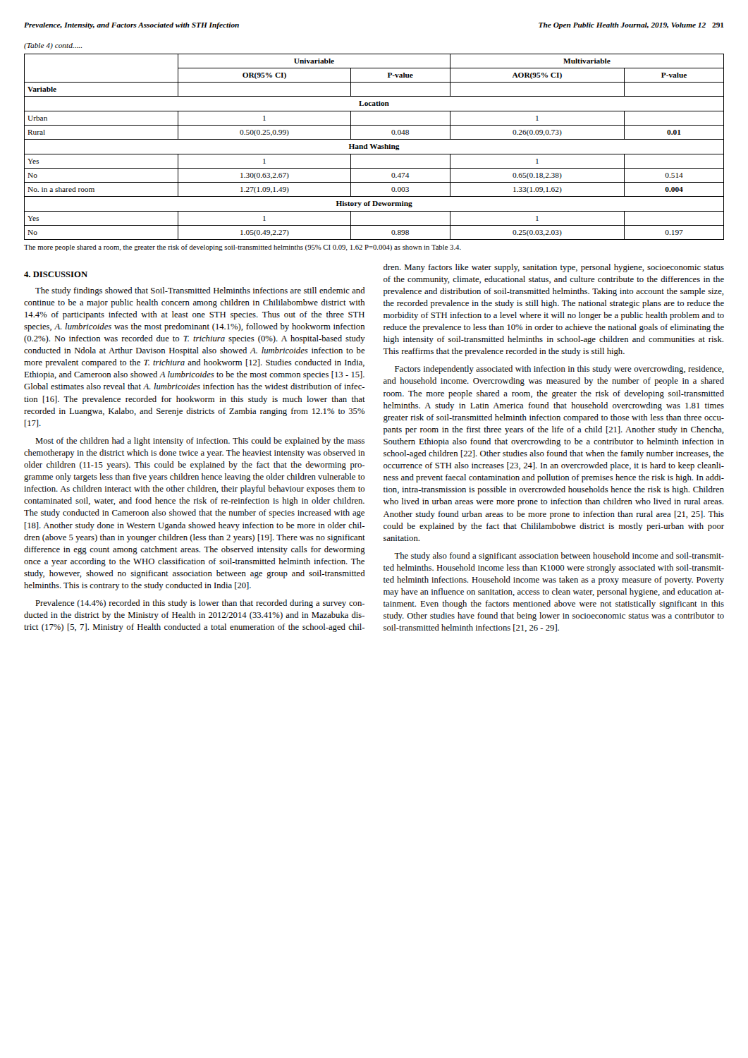Prevalence, Intensity, and Factors Associated with STH Infection
The Open Public Health Journal, 2019, Volume 12 291
(Table 4) contd.....
| | Univariable | Multivariable |
| --- | --- | --- |
| OR(95% CI) | P-value | AOR(95% CI) | P-value |
| Variable | | | | |
| Location |
| Urban | 1 | | 1 | |
| Rural | 0.50(0.25,0.99) | 0.048 | 0.26(0.09,0.73) | 0.01 |
| Hand Washing |
| Yes | 1 | | 1 | |
| No | 1.30(0.63,2.67) | 0.474 | 0.65(0.18,2.38) | 0.514 |
| No. in a shared room | 1.27(1.09,1.49) | 0.003 | 1.33(1.09,1.62) | 0.004 |
| History of Deworming |
| Yes | 1 | | 1 | |
| No | 1.05(0.49,2.27) | 0.898 | 0.25(0.03,2.03) | 0.197 |
The more people shared a room, the greater the risk of developing soil-transmitted helminths (95% CI 0.09, 1.62 P=0.004) as shown in Table 3.4.
4. DISCUSSION
The study findings showed that Soil-Transmitted Helminths infections are still endemic and continue to be a major public health concern among children in Chililabombwe district with 14.4% of participants infected with at least one STH species. Thus out of the three STH species, A. lumbricoides was the most predominant (14.1%), followed by hookworm infection (0.2%). No infection was recorded due to T. trichiura species (0%). A hospital-based study conducted in Ndola at Arthur Davison Hospital also showed A. lumbricoides infection to be more prevalent compared to the T. trichiura and hookworm [12]. Studies conducted in India, Ethiopia, and Cameroon also showed A lumbricoides to be the most common species [13 - 15]. Global estimates also reveal that A. lumbricoides infection has the widest distribution of infection [16]. The prevalence recorded for hookworm in this study is much lower than that recorded in Luangwa, Kalabo, and Serenje districts of Zambia ranging from 12.1% to 35% [17].
Most of the children had a light intensity of infection. This could be explained by the mass chemotherapy in the district which is done twice a year. The heaviest intensity was observed in older children (11-15 years). This could be explained by the fact that the deworming programme only targets less than five years children hence leaving the older children vulnerable to infection. As children interact with the other children, their playful behaviour exposes them to contaminated soil, water, and food hence the risk of re-reinfection is high in older children. The study conducted in Cameroon also showed that the number of species increased with age [18]. Another study done in Western Uganda showed heavy infection to be more in older children (above 5 years) than in younger children (less than 2 years) [19]. There was no significant difference in egg count among catchment areas. The observed intensity calls for deworming once a year according to the WHO classification of soil-transmitted helminth infection. The study, however, showed no significant association between age group and soil-transmitted helminths. This is contrary to the study conducted in India [20].
Prevalence (14.4%) recorded in this study is lower than that recorded during a survey conducted in the district by the Ministry of Health in 2012/2014 (33.41%) and in Mazabuka district (17%) [5, 7]. Ministry of Health conducted a total enumeration of the school-aged children. Many factors like water supply, sanitation type, personal hygiene, socioeconomic status of the community, climate, educational status, and culture contribute to the differences in the prevalence and distribution of soil-transmitted helminths. Taking into account the sample size, the recorded prevalence in the study is still high. The national strategic plans are to reduce the morbidity of STH infection to a level where it will no longer be a public health problem and to reduce the prevalence to less than 10% in order to achieve the national goals of eliminating the high intensity of soil-transmitted helminths in school-age children and communities at risk. This reaffirms that the prevalence recorded in the study is still high.
Factors independently associated with infection in this study were overcrowding, residence, and household income. Overcrowding was measured by the number of people in a shared room. The more people shared a room, the greater the risk of developing soil-transmitted helminths. A study in Latin America found that household overcrowding was 1.81 times greater risk of soil-transmitted helminth infection compared to those with less than three occupants per room in the first three years of the life of a child [21]. Another study in Chencha, Southern Ethiopia also found that overcrowding to be a contributor to helminth infection in school-aged children [22]. Other studies also found that when the family number increases, the occurrence of STH also increases [23, 24]. In an overcrowded place, it is hard to keep cleanliness and prevent faecal contamination and pollution of premises hence the risk is high. In addition, intra-transmission is possible in overcrowded households hence the risk is high. Children who lived in urban areas were more prone to infection than children who lived in rural areas. Another study found urban areas to be more prone to infection than rural area [21, 25]. This could be explained by the fact that Chililambobwe district is mostly peri-urban with poor sanitation.
The study also found a significant association between household income and soil-transmitted helminths. Household income less than K1000 were strongly associated with soil-transmitted helminth infections. Household income was taken as a proxy measure of poverty. Poverty may have an influence on sanitation, access to clean water, personal hygiene, and education attainment. Even though the factors mentioned above were not statistically significant in this study. Other studies have found that being lower in socioeconomic status was a contributor to soil-transmitted helminth infections [21, 26 - 29].